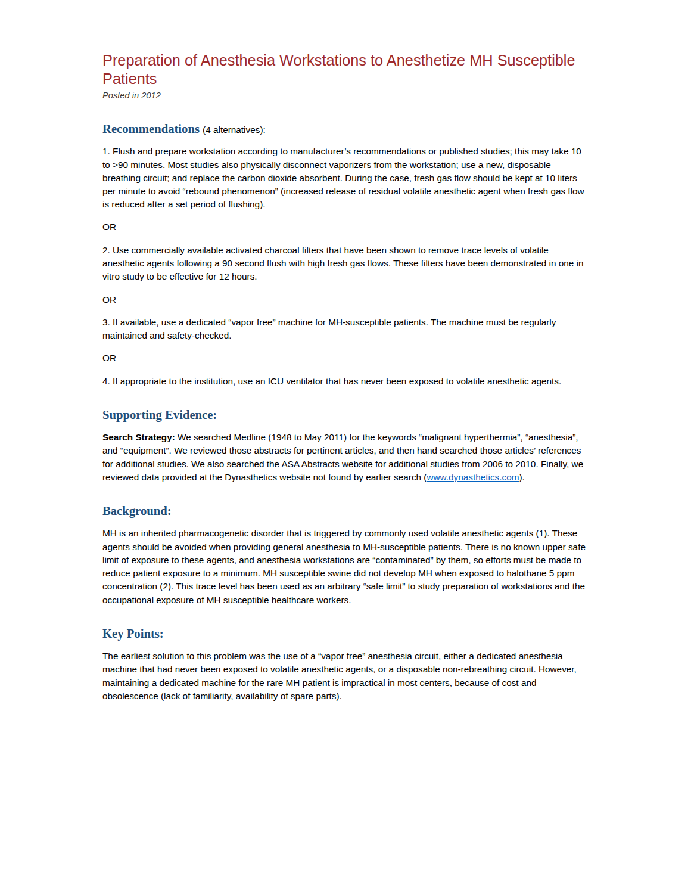Preparation of Anesthesia Workstations to Anesthetize MH Susceptible Patients
Posted in 2012
Recommendations (4 alternatives):
1. Flush and prepare workstation according to manufacturer’s recommendations or published studies; this may take 10 to >90 minutes. Most studies also physically disconnect vaporizers from the workstation; use a new, disposable breathing circuit; and replace the carbon dioxide absorbent. During the case, fresh gas flow should be kept at 10 liters per minute to avoid “rebound phenomenon” (increased release of residual volatile anesthetic agent when fresh gas flow is reduced after a set period of flushing).
OR
2. Use commercially available activated charcoal filters that have been shown to remove trace levels of volatile anesthetic agents following a 90 second flush with high fresh gas flows. These filters have been demonstrated in one in vitro study to be effective for 12 hours.
OR
3. If available, use a dedicated “vapor free” machine for MH-susceptible patients. The machine must be regularly maintained and safety-checked.
OR
4. If appropriate to the institution, use an ICU ventilator that has never been exposed to volatile anesthetic agents.
Supporting Evidence:
Search Strategy: We searched Medline (1948 to May 2011) for the keywords “malignant hyperthermia”, “anesthesia”, and “equipment”. We reviewed those abstracts for pertinent articles, and then hand searched those articles’ references for additional studies. We also searched the ASA Abstracts website for additional studies from 2006 to 2010. Finally, we reviewed data provided at the Dynasthetics website not found by earlier search (www.dynasthetics.com).
Background:
MH is an inherited pharmacogenetic disorder that is triggered by commonly used volatile anesthetic agents (1). These agents should be avoided when providing general anesthesia to MH-susceptible patients. There is no known upper safe limit of exposure to these agents, and anesthesia workstations are “contaminated” by them, so efforts must be made to reduce patient exposure to a minimum. MH susceptible swine did not develop MH when exposed to halothane 5 ppm concentration (2). This trace level has been used as an arbitrary “safe limit” to study preparation of workstations and the occupational exposure of MH susceptible healthcare workers.
Key Points:
The earliest solution to this problem was the use of a “vapor free” anesthesia circuit, either a dedicated anesthesia machine that had never been exposed to volatile anesthetic agents, or a disposable non-rebreathing circuit. However, maintaining a dedicated machine for the rare MH patient is impractical in most centers, because of cost and obsolescence (lack of familiarity, availability of spare parts).